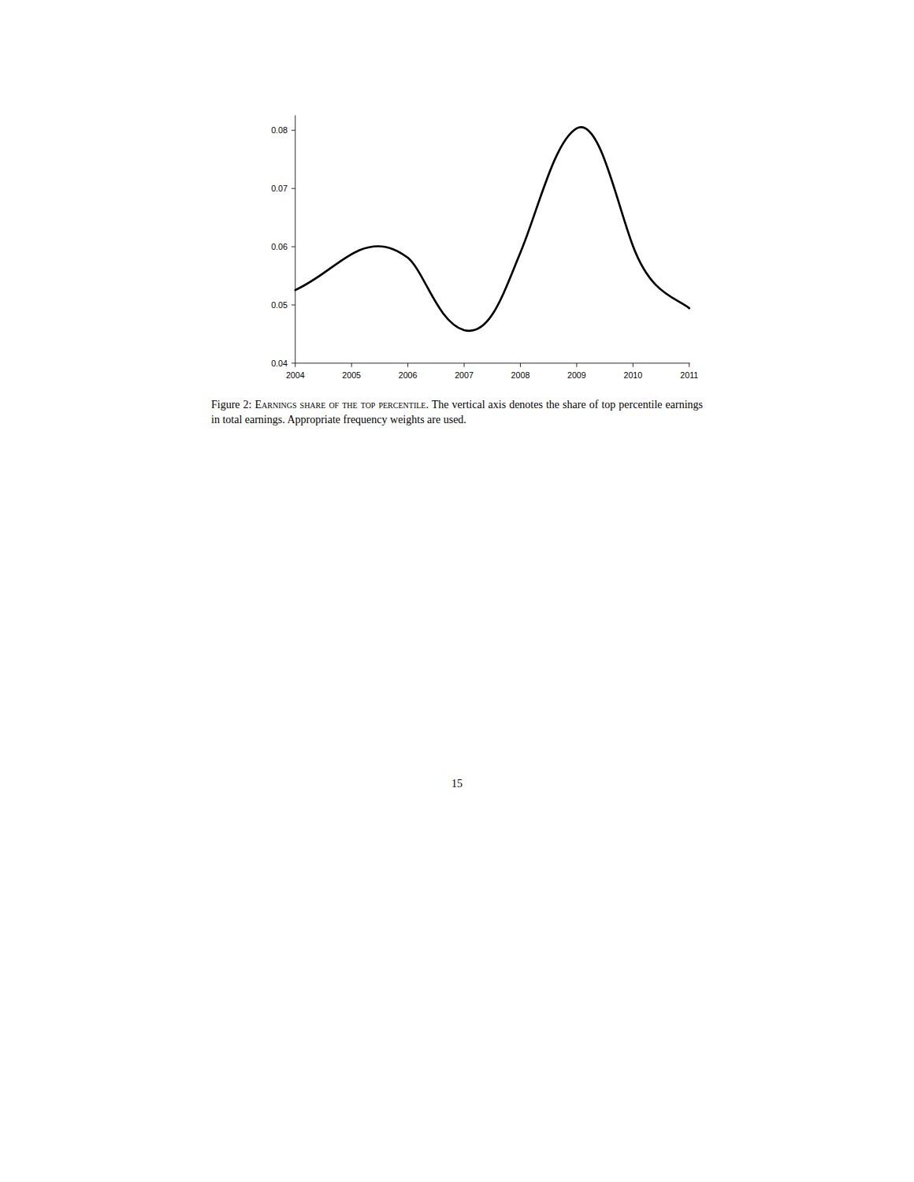0.08 0.07 0.06 0.05 0.04 2004 2005 2006 2007 2008 2009 2010 2011
Figure 2: Earnings share of the top percentile. The vertical axis denotes the share of top percentile earnings in total earnings. Appropriate frequency weights are used.
15